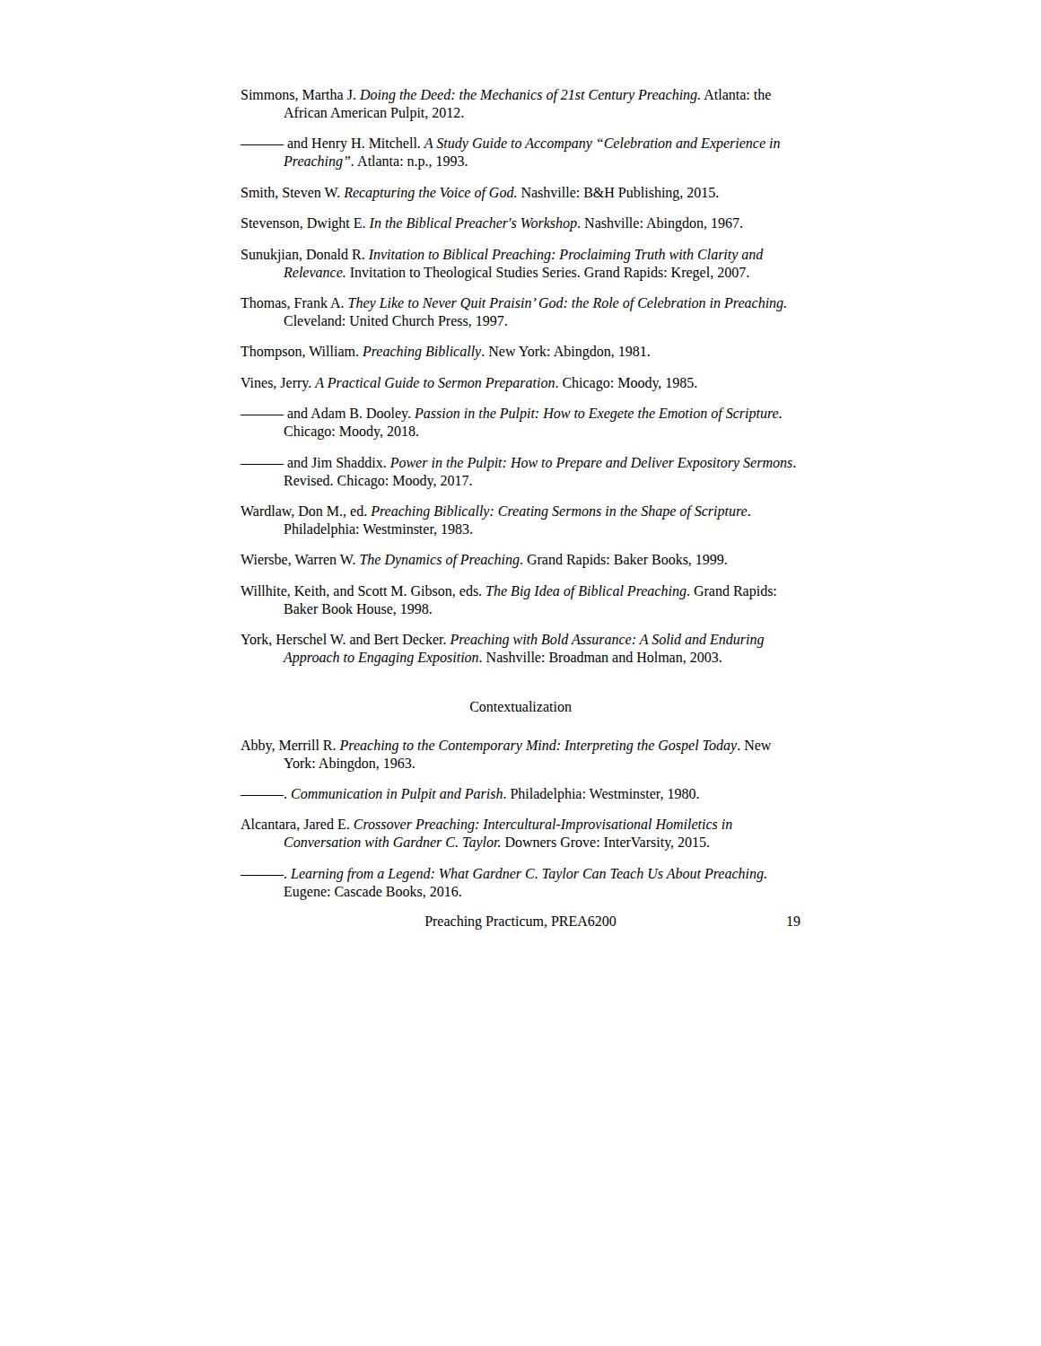Simmons, Martha J. Doing the Deed: the Mechanics of 21st Century Preaching. Atlanta: the African American Pulpit, 2012.
——— and Henry H. Mitchell. A Study Guide to Accompany “Celebration and Experience in Preaching”. Atlanta: n.p., 1993.
Smith, Steven W. Recapturing the Voice of God. Nashville: B&H Publishing, 2015.
Stevenson, Dwight E. In the Biblical Preacher's Workshop. Nashville: Abingdon, 1967.
Sunukjian, Donald R. Invitation to Biblical Preaching: Proclaiming Truth with Clarity and Relevance. Invitation to Theological Studies Series. Grand Rapids: Kregel, 2007.
Thomas, Frank A. They Like to Never Quit Praisin’ God: the Role of Celebration in Preaching. Cleveland: United Church Press, 1997.
Thompson, William. Preaching Biblically. New York: Abingdon, 1981.
Vines, Jerry. A Practical Guide to Sermon Preparation. Chicago: Moody, 1985.
——— and Adam B. Dooley. Passion in the Pulpit: How to Exegete the Emotion of Scripture. Chicago: Moody, 2018.
——— and Jim Shaddix. Power in the Pulpit: How to Prepare and Deliver Expository Sermons. Revised. Chicago: Moody, 2017.
Wardlaw, Don M., ed. Preaching Biblically: Creating Sermons in the Shape of Scripture. Philadelphia: Westminster, 1983.
Wiersbe, Warren W. The Dynamics of Preaching. Grand Rapids: Baker Books, 1999.
Willhite, Keith, and Scott M. Gibson, eds. The Big Idea of Biblical Preaching. Grand Rapids: Baker Book House, 1998.
York, Herschel W. and Bert Decker. Preaching with Bold Assurance: A Solid and Enduring Approach to Engaging Exposition. Nashville: Broadman and Holman, 2003.
Contextualization
Abby, Merrill R. Preaching to the Contemporary Mind: Interpreting the Gospel Today. New York: Abingdon, 1963.
———. Communication in Pulpit and Parish. Philadelphia: Westminster, 1980.
Alcantara, Jared E. Crossover Preaching: Intercultural-Improvisational Homiletics in Conversation with Gardner C. Taylor. Downers Grove: InterVarsity, 2015.
———. Learning from a Legend: What Gardner C. Taylor Can Teach Us About Preaching. Eugene: Cascade Books, 2016.
Preaching Practicum, PREA620019